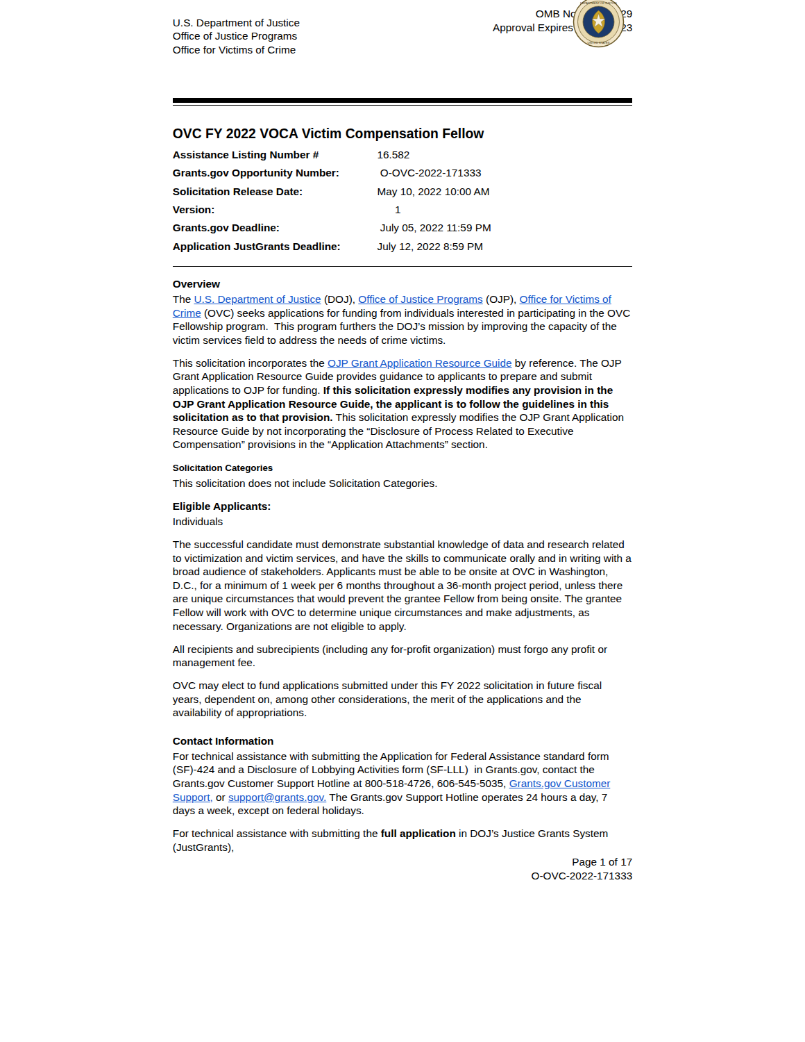OMB No. 1121-0329
Approval Expires 12/31/2023
U.S. Department of Justice
Office of Justice Programs
Office for Victims of Crime
DEPARTMENT OF JUSTICE UNITED STATES
OVC FY 2022 VOCA Victim Compensation Fellow
| Assistance Listing Number # | 16.582 |
| Grants.gov Opportunity Number: | O-OVC-2022-171333 |
| Solicitation Release Date: | May 10, 2022 10:00 AM |
| Version: | 1 |
| Grants.gov Deadline: | July 05, 2022 11:59 PM |
| Application JustGrants Deadline: | July 12, 2022 8:59 PM |
Overview
The U.S. Department of Justice (DOJ), Office of Justice Programs (OJP), Office for Victims of Crime (OVC) seeks applications for funding from individuals interested in participating in the OVC Fellowship program. This program furthers the DOJ’s mission by improving the capacity of the victim services field to address the needs of crime victims.
This solicitation incorporates the OJP Grant Application Resource Guide by reference. The OJP Grant Application Resource Guide provides guidance to applicants to prepare and submit applications to OJP for funding. If this solicitation expressly modifies any provision in the OJP Grant Application Resource Guide, the applicant is to follow the guidelines in this solicitation as to that provision. This solicitation expressly modifies the OJP Grant Application Resource Guide by not incorporating the “Disclosure of Process Related to Executive Compensation” provisions in the “Application Attachments” section.
Solicitation Categories
This solicitation does not include Solicitation Categories.
Eligible Applicants:
Individuals
The successful candidate must demonstrate substantial knowledge of data and research related to victimization and victim services, and have the skills to communicate orally and in writing with a broad audience of stakeholders. Applicants must be able to be onsite at OVC in Washington, D.C., for a minimum of 1 week per 6 months throughout a 36-month project period, unless there are unique circumstances that would prevent the grantee Fellow from being onsite. The grantee Fellow will work with OVC to determine unique circumstances and make adjustments, as necessary. Organizations are not eligible to apply.
All recipients and subrecipients (including any for-profit organization) must forgo any profit or management fee.
OVC may elect to fund applications submitted under this FY 2022 solicitation in future fiscal years, dependent on, among other considerations, the merit of the applications and the availability of appropriations.
Contact Information
For technical assistance with submitting the Application for Federal Assistance standard form (SF)-424 and a Disclosure of Lobbying Activities form (SF-LLL) in Grants.gov, contact the Grants.gov Customer Support Hotline at 800-518-4726, 606-545-5035, Grants.gov Customer Support, or support@grants.gov. The Grants.gov Support Hotline operates 24 hours a day, 7 days a week, except on federal holidays.
For technical assistance with submitting the full application in DOJ’s Justice Grants System (JustGrants),
Page 1 of 17
O-OVC-2022-171333